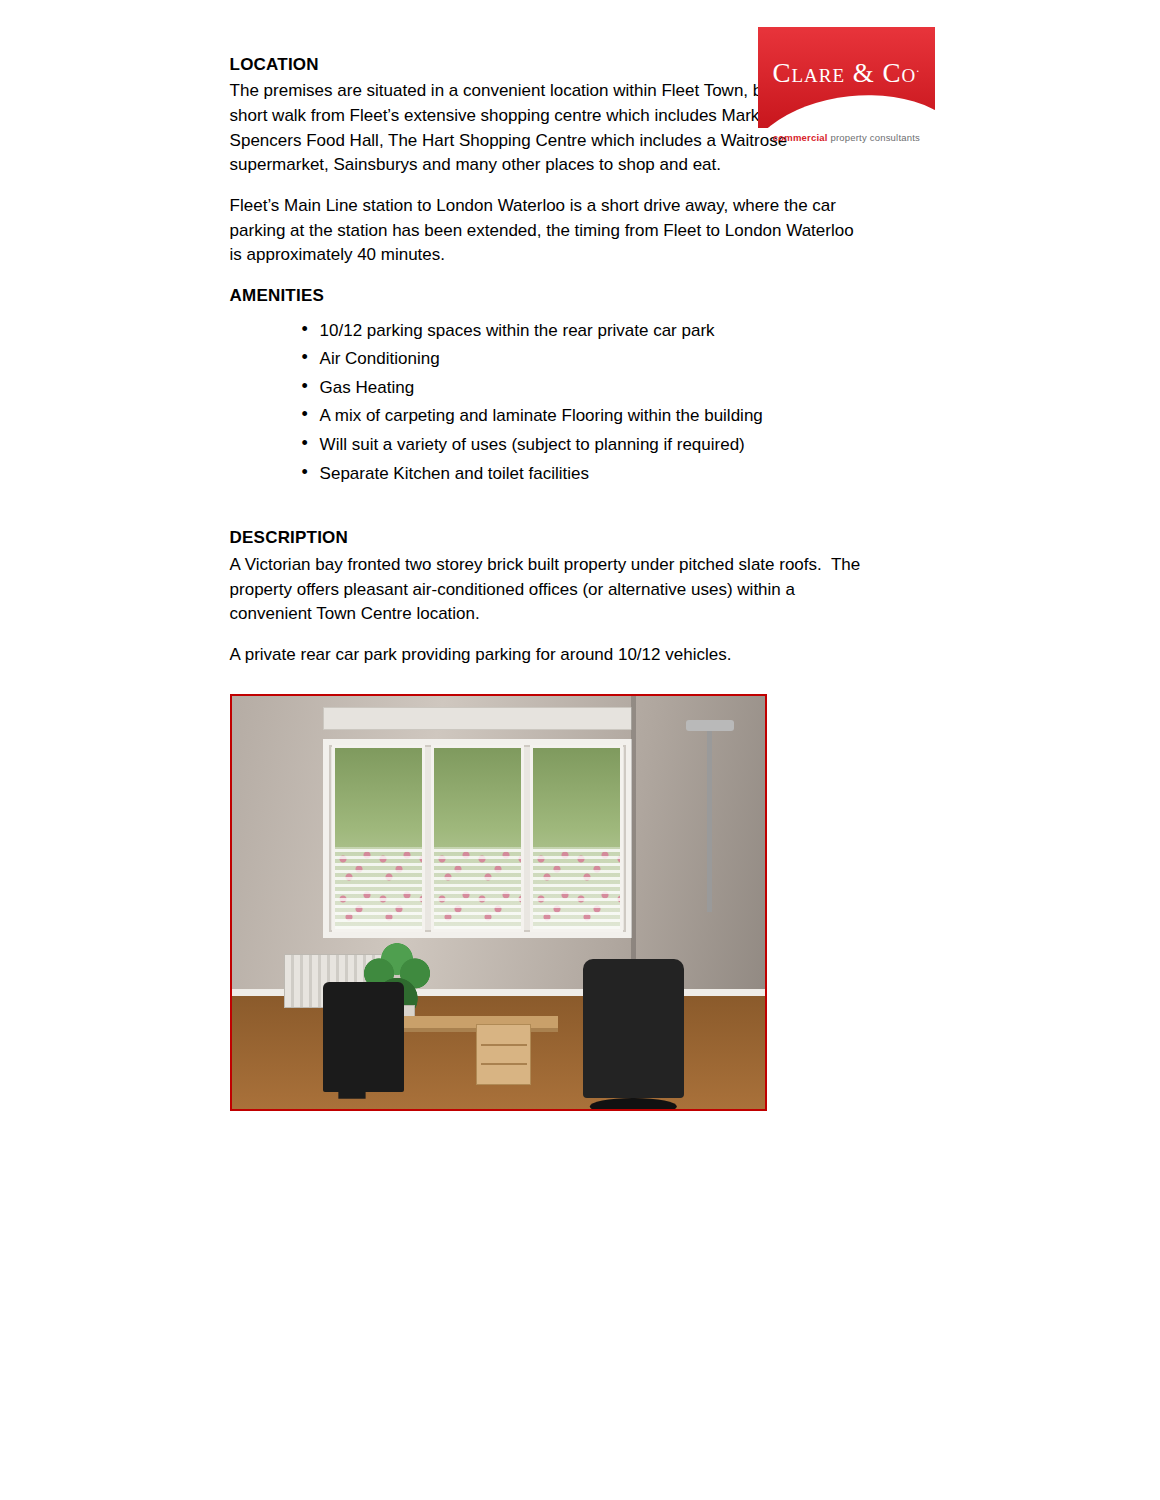CLARE & CO.
commercial property consultants
LOCATION
The premises are situated in a convenient location within Fleet Town, being only a short walk from Fleet’s extensive shopping centre which includes Marks and Spencers Food Hall, The Hart Shopping Centre which includes a Waitrose supermarket, Sainsburys and many other places to shop and eat.
Fleet’s Main Line station to London Waterloo is a short drive away, where the car parking at the station has been extended, the timing from Fleet to London Waterloo is approximately 40 minutes.
AMENITIES
10/12 parking spaces within the rear private car park
Air Conditioning
Gas Heating
A mix of carpeting and laminate Flooring within the building
Will suit a variety of uses (subject to planning if required)
Separate Kitchen and toilet facilities
DESCRIPTION
A Victorian bay fronted two storey brick built property under pitched slate roofs. The property offers pleasant air-conditioned offices (or alternative uses) within a convenient Town Centre location.
A private rear car park providing parking for around 10/12 vehicles.